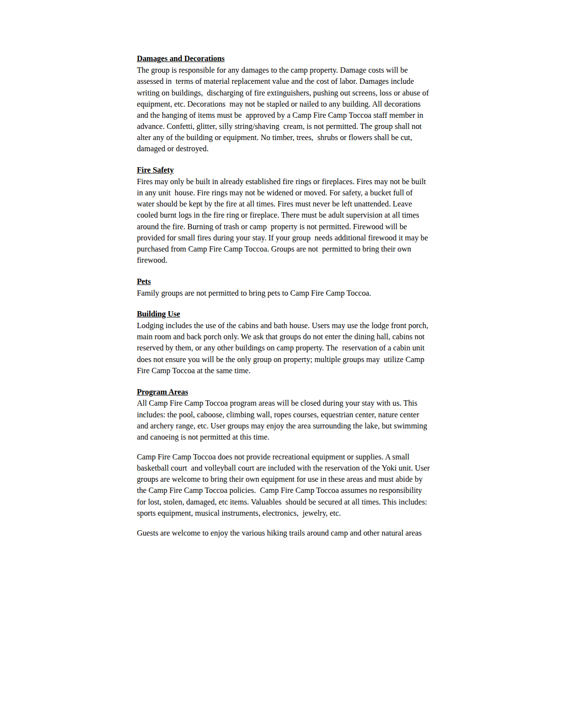Damages and Decorations
The group is responsible for any damages to the camp property. Damage costs will be assessed in terms of material replacement value and the cost of labor. Damages include writing on buildings, discharging of fire extinguishers, pushing out screens, loss or abuse of equipment, etc. Decorations may not be stapled or nailed to any building. All decorations and the hanging of items must be approved by a Camp Fire Camp Toccoa staff member in advance. Confetti, glitter, silly string/shaving cream, is not permitted. The group shall not alter any of the building or equipment. No timber, trees, shrubs or flowers shall be cut, damaged or destroyed.
Fire Safety
Fires may only be built in already established fire rings or fireplaces. Fires may not be built in any unit house. Fire rings may not be widened or moved. For safety, a bucket full of water should be kept by the fire at all times. Fires must never be left unattended. Leave cooled burnt logs in the fire ring or fireplace. There must be adult supervision at all times around the fire. Burning of trash or camp property is not permitted. Firewood will be provided for small fires during your stay. If your group needs additional firewood it may be purchased from Camp Fire Camp Toccoa. Groups are not permitted to bring their own firewood.
Pets
Family groups are not permitted to bring pets to Camp Fire Camp Toccoa.
Building Use
Lodging includes the use of the cabins and bath house. Users may use the lodge front porch, main room and back porch only. We ask that groups do not enter the dining hall, cabins not reserved by them, or any other buildings on camp property. The reservation of a cabin unit does not ensure you will be the only group on property; multiple groups may utilize Camp Fire Camp Toccoa at the same time.
Program Areas
All Camp Fire Camp Toccoa program areas will be closed during your stay with us. This includes: the pool, caboose, climbing wall, ropes courses, equestrian center, nature center and archery range, etc. User groups may enjoy the area surrounding the lake, but swimming and canoeing is not permitted at this time.
Camp Fire Camp Toccoa does not provide recreational equipment or supplies. A small basketball court and volleyball court are included with the reservation of the Yoki unit. User groups are welcome to bring their own equipment for use in these areas and must abide by the Camp Fire Camp Toccoa policies. Camp Fire Camp Toccoa assumes no responsibility for lost, stolen, damaged, etc items. Valuables should be secured at all times. This includes: sports equipment, musical instruments, electronics, jewelry, etc.
Guests are welcome to enjoy the various hiking trails around camp and other natural areas